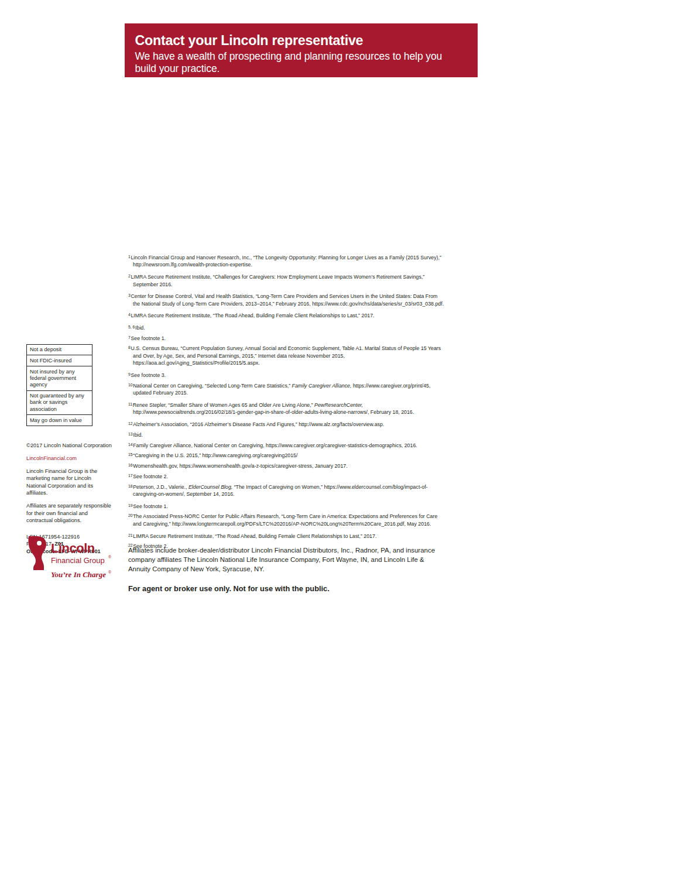Contact your Lincoln representative
We have a wealth of prospecting and planning resources to help you build your practice.
1Lincoln Financial Group and Hanover Research, Inc., “The Longevity Opportunity: Planning for Longer Lives as a Family (2015 Survey),” http://newsroom.lfg.com/wealth-protection-expertise.
2LIMRA Secure Retirement Institute, “Challenges for Caregivers: How Employment Leave Impacts Women’s Retirement Savings,” September 2016.
3Center for Disease Control, Vital and Health Statistics, “Long-Term Care Providers and Services Users in the United States: Data From the National Study of Long-Term Care Providers, 2013–2014,” February 2016, https://www.cdc.gov/nchs/data/series/sr_03/sr03_038.pdf.
4LIMRA Secure Retirement Institute, “The Road Ahead, Building Female Client Relationships to Last,” 2017.
5, 6Ibid.
7See footnote 1.
8U.S. Census Bureau, “Current Population Survey, Annual Social and Economic Supplement, Table A1. Marital Status of People 15 Years and Over, by Age, Sex, and Personal Earnings, 2015,” Internet data release November 2015, https://aoa.acl.gov/Aging_Statistics/Profile/2015/5.aspx.
9See footnote 3.
10National Center on Caregiving, “Selected Long-Term Care Statistics,” Family Caregiver Alliance, https://www.caregiver.org/print/45, updated February 2015.
11Renee Stepler, “Smaller Share of Women Ages 65 and Older Are Living Alone,” PewResearchCenter, http://www.pewsocialtrends.org/2016/02/18/1-gender-gap-in-share-of-older-adults-living-alone-narrows/, February 18, 2016.
12Alzheimer’s Association, “2016 Alzheimer’s Disease Facts And Figures,” http://www.alz.org/facts/overview.asp.
13Ibid.
14Family Caregiver Alliance, National Center on Caregiving, https://www.caregiver.org/caregiver-statistics-demographics, 2016.
15“Caregiving in the U.S. 2015,” http://www.caregiving.org/caregiving2015/
16Womenshealth.gov, https://www.womenshealth.gov/a-z-topics/caregiver-stress, January 2017.
17See footnote 2.
18Peterson, J.D., Valerie., ElderCounsel Blog, “The Impact of Caregiving on Women,” https://www.eldercounsel.com/blog/impact-of-caregiving-on-women/, September 14, 2016.
19See footnote 1.
20The Associated Press-NORC Center for Public Affairs Research, “Long-Term Care in America: Expectations and Preferences for Care and Caregiving,” http://www.longtermcarepoll.org/PDFs/LTC%202016/AP-NORC%20Long%20Term%20Care_2016.pdf, May 2016.
21LIMRA Secure Retirement Institute, “The Road Ahead, Building Female Client Relationships to Last,” 2017.
22See footnote 2.
Not a deposit
Not FDIC-insured
Not insured by any federal government agency
Not guaranteed by any bank or savings association
May go down in value
©2017 Lincoln National Corporation
LincolnFinancial.com
Lincoln Financial Group is the marketing name for Lincoln National Corporation and its affiliates.
Affiliates are separately responsible for their own financial and contractual obligations.
LCN-1671954-122916
POD 3/17 Z01
Order code: LFD-WI-WPR001
Lincoln Financial Group ® You’re In Charge ®
Affiliates include broker-dealer/distributor Lincoln Financial Distributors, Inc., Radnor, PA, and insurance company affiliates The Lincoln National Life Insurance Company, Fort Wayne, IN, and Lincoln Life & Annuity Company of New York, Syracuse, NY.
For agent or broker use only. Not for use with the public.